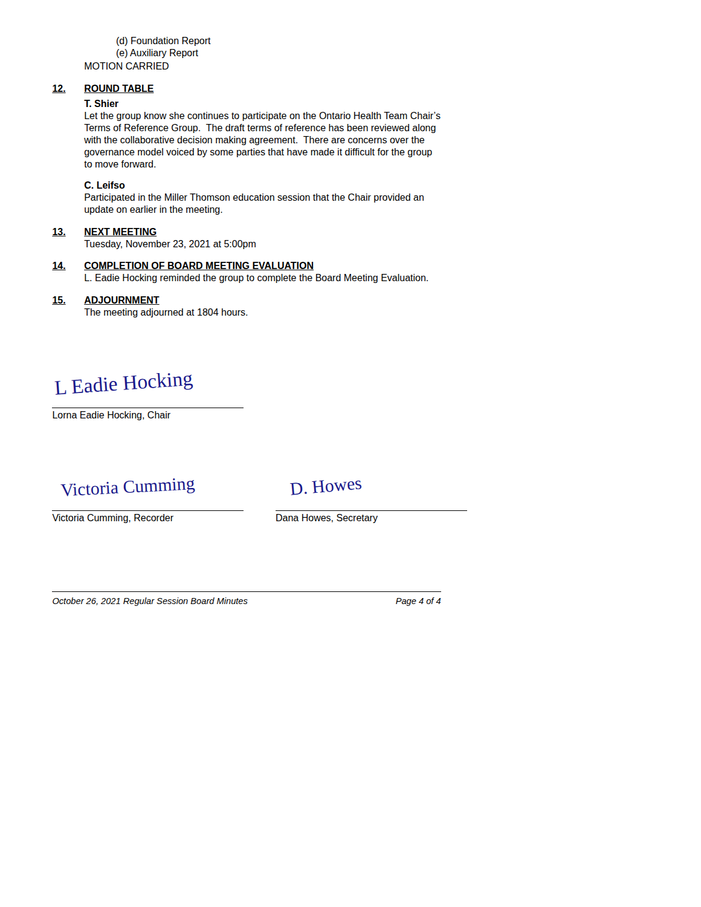(d) Foundation Report
(e) Auxiliary Report
MOTION CARRIED
12.
ROUND TABLE
T. Shier
Let the group know she continues to participate on the Ontario Health Team Chair’s Terms of Reference Group. The draft terms of reference has been reviewed along with the collaborative decision making agreement. There are concerns over the governance model voiced by some parties that have made it difficult for the group to move forward.
C. Leifso
Participated in the Miller Thomson education session that the Chair provided an update on earlier in the meeting.
13.
NEXT MEETING
Tuesday, November 23, 2021 at 5:00pm
14.
COMPLETION OF BOARD MEETING EVALUATION
L. Eadie Hocking reminded the group to complete the Board Meeting Evaluation.
15.
ADJOURNMENT
The meeting adjourned at 1804 hours.
L Eadie Hocking
Lorna Eadie Hocking, Chair
Victoria Cumming
Victoria Cumming, Recorder
D. Howes
Dana Howes, Secretary
October 26, 2021 Regular Session Board Minutes Page 4 of 4